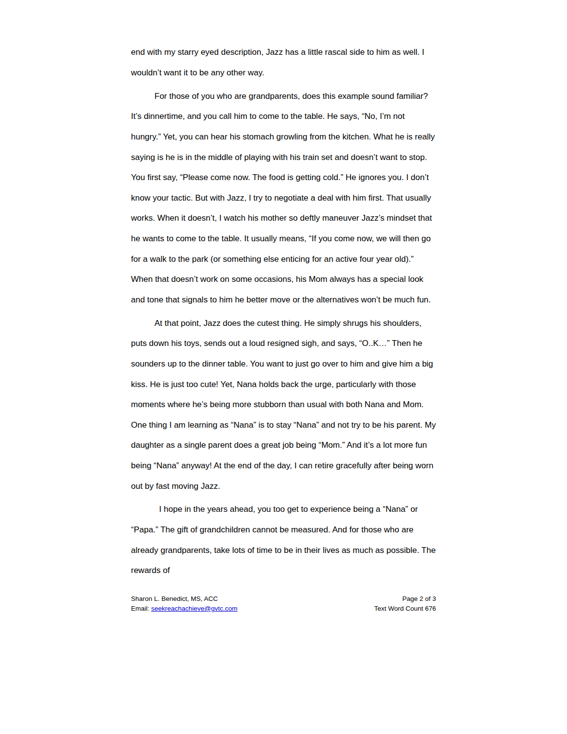end with my starry eyed description, Jazz has a little rascal side to him as well. I wouldn’t want it to be any other way.
For those of you who are grandparents, does this example sound familiar? It’s dinnertime, and you call him to come to the table. He says, “No, I’m not hungry.” Yet, you can hear his stomach growling from the kitchen. What he is really saying is he is in the middle of playing with his train set and doesn’t want to stop. You first say, “Please come now. The food is getting cold.” He ignores you. I don’t know your tactic. But with Jazz, I try to negotiate a deal with him first. That usually works. When it doesn’t, I watch his mother so deftly maneuver Jazz’s mindset that he wants to come to the table. It usually means, “If you come now, we will then go for a walk to the park (or something else enticing for an active four year old).” When that doesn’t work on some occasions, his Mom always has a special look and tone that signals to him he better move or the alternatives won’t be much fun.
At that point, Jazz does the cutest thing. He simply shrugs his shoulders, puts down his toys, sends out a loud resigned sigh, and says, “O..K…” Then he sounders up to the dinner table. You want to just go over to him and give him a big kiss. He is just too cute! Yet, Nana holds back the urge, particularly with those moments where he’s being more stubborn than usual with both Nana and Mom. One thing I am learning as “Nana” is to stay “Nana” and not try to be his parent. My daughter as a single parent does a great job being “Mom.” And it’s a lot more fun being “Nana” anyway! At the end of the day, I can retire gracefully after being worn out by fast moving Jazz.
I hope in the years ahead, you too get to experience being a “Nana” or “Papa.” The gift of grandchildren cannot be measured. And for those who are already grandparents, take lots of time to be in their lives as much as possible. The rewards of
Sharon L. Benedict, MS, ACC
Email: seekreachachieve@gvtc.com
Page 2 of 3
Text Word Count 676